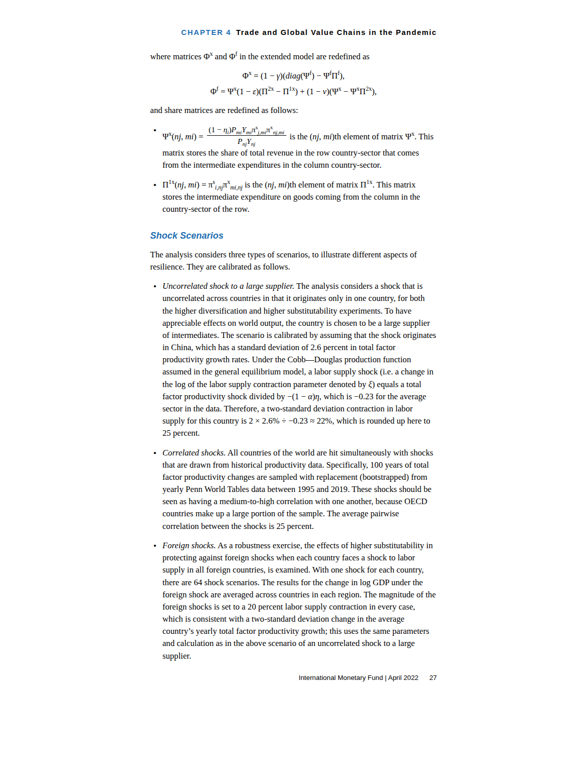CHAPTER 4 Trade and Global Value Chains in the Pandemic
where matrices Φx and Φf in the extended model are redefined as
Φx = (1 − γ)(diag(Ψf) − ΨfΠf), Φf = Ψx(1 − ε)(Π2x − Π1x) + (1 − v)(Ψx − ΨxΠ2x),
and share matrices are redefined as follows:
Ψx(nj, mi) = (1 − ηi)PmiYmiπsj,miπxnj,mi PnjYnj is the (nj, mi) th element of matrix Ψx. This matrix stores the share of total revenue in the row country-sector that comes from the intermediate expenditures in the column country-sector.
Π1x(nj, mi) = πsi,njπxmi,nj is the (nj, mi) th element of matrix Π1x. This matrix stores the intermediate expenditure on goods coming from the column in the country-sector of the row.
Shock Scenarios
The analysis considers three types of scenarios, to illustrate different aspects of resilience. They are calibrated as follows.
Uncorrelated shock to a large supplier. The analysis considers a shock that is uncorrelated across countries in that it originates only in one country, for both the higher diversification and higher substitutability experiments. To have appreciable effects on world output, the country is chosen to be a large supplier of intermediates. The scenario is calibrated by assuming that the shock originates in China, which has a standard deviation of 2.6 percent in total factor productivity growth rates. Under the Cobb—Douglas production function assumed in the general equilibrium model, a labor supply shock (i.e. a change in the log of the labor supply contraction parameter denoted by ξ) equals a total factor productivity shock divided by −(1 − α)η, which is −0.23 for the average sector in the data. Therefore, a two-standard deviation contraction in labor supply for this country is 2 × 2.6% ÷ −0.23 ≈ 22%, which is rounded up here to 25 percent.
Correlated shocks. All countries of the world are hit simultaneously with shocks that are drawn from historical productivity data. Specifically, 100 years of total factor productivity changes are sampled with replacement (bootstrapped) from yearly Penn World Tables data between 1995 and 2019. These shocks should be seen as having a medium-to-high correlation with one another, because OECD countries make up a large portion of the sample. The average pairwise correlation between the shocks is 25 percent.
Foreign shocks. As a robustness exercise, the effects of higher substitutability in protecting against foreign shocks when each country faces a shock to labor supply in all foreign countries, is examined. With one shock for each country, there are 64 shock scenarios. The results for the change in log GDP under the foreign shock are averaged across countries in each region. The magnitude of the foreign shocks is set to a 20 percent labor supply contraction in every case, which is consistent with a two-standard deviation change in the average country’s yearly total factor productivity growth; this uses the same parameters and calculation as in the above scenario of an uncorrelated shock to a large supplier.
International Monetary Fund | April 202227